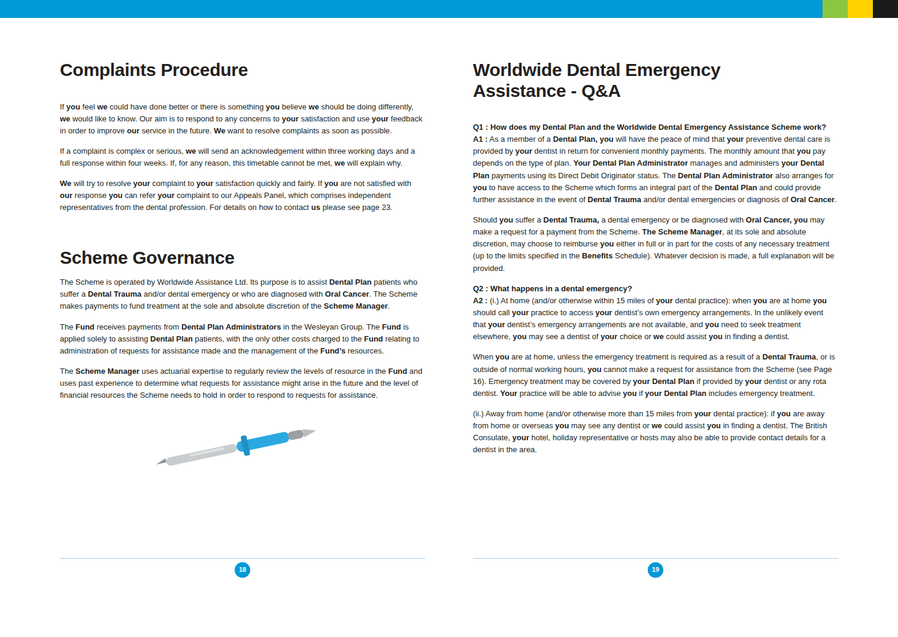Complaints Procedure
If you feel we could have done better or there is something you believe we should be doing differently, we would like to know. Our aim is to respond to any concerns to your satisfaction and use your feedback in order to improve our service in the future. We want to resolve complaints as soon as possible.
If a complaint is complex or serious, we will send an acknowledgement within three working days and a full response within four weeks. If, for any reason, this timetable cannot be met, we will explain why.
We will try to resolve your complaint to your satisfaction quickly and fairly. If you are not satisfied with our response you can refer your complaint to our Appeals Panel, which comprises independent representatives from the dental profession. For details on how to contact us please see page 23.
Scheme Governance
The Scheme is operated by Worldwide Assistance Ltd. Its purpose is to assist Dental Plan patients who suffer a Dental Trauma and/or dental emergency or who are diagnosed with Oral Cancer. The Scheme makes payments to fund treatment at the sole and absolute discretion of the Scheme Manager.
The Fund receives payments from Dental Plan Administrators in the Wesleyan Group. The Fund is applied solely to assisting Dental Plan patients, with the only other costs charged to the Fund relating to administration of requests for assistance made and the management of the Fund’s resources.
The Scheme Manager uses actuarial expertise to regularly review the levels of resource in the Fund and uses past experience to determine what requests for assistance might arise in the future and the level of financial resources the Scheme needs to hold in order to respond to requests for assistance.
18
Worldwide Dental Emergency
Assistance - Q&A
Q1 : How does my Dental Plan and the Worldwide Dental Emergency Assistance Scheme work?
A1 : As a member of a Dental Plan, you will have the peace of mind that your preventive dental care is provided by your dentist in return for convenient monthly payments. The monthly amount that you pay depends on the type of plan. Your Dental Plan Administrator manages and administers your Dental Plan payments using its Direct Debit Originator status. The Dental Plan Administrator also arranges for you to have access to the Scheme which forms an integral part of the Dental Plan and could provide further assistance in the event of Dental Trauma and/or dental emergencies or diagnosis of Oral Cancer.
Should you suffer a Dental Trauma, a dental emergency or be diagnosed with Oral Cancer, you may make a request for a payment from the Scheme. The Scheme Manager, at its sole and absolute discretion, may choose to reimburse you either in full or in part for the costs of any necessary treatment (up to the limits specified in the Benefits Schedule). Whatever decision is made, a full explanation will be provided.
Q2 : What happens in a dental emergency?
A2 : (i.) At home (and/or otherwise within 15 miles of your dental practice): when you are at home you should call your practice to access your dentist’s own emergency arrangements. In the unlikely event that your dentist’s emergency arrangements are not available, and you need to seek treatment elsewhere, you may see a dentist of your choice or we could assist you in finding a dentist.
When you are at home, unless the emergency treatment is required as a result of a Dental Trauma, or is outside of normal working hours, you cannot make a request for assistance from the Scheme (see Page 16). Emergency treatment may be covered by your Dental Plan if provided by your dentist or any rota dentist. Your practice will be able to advise you if your Dental Plan includes emergency treatment.
(ii.) Away from home (and/or otherwise more than 15 miles from your dental practice): if you are away from home or overseas you may see any dentist or we could assist you in finding a dentist. The British Consulate, your hotel, holiday representative or hosts may also be able to provide contact details for a dentist in the area.
19